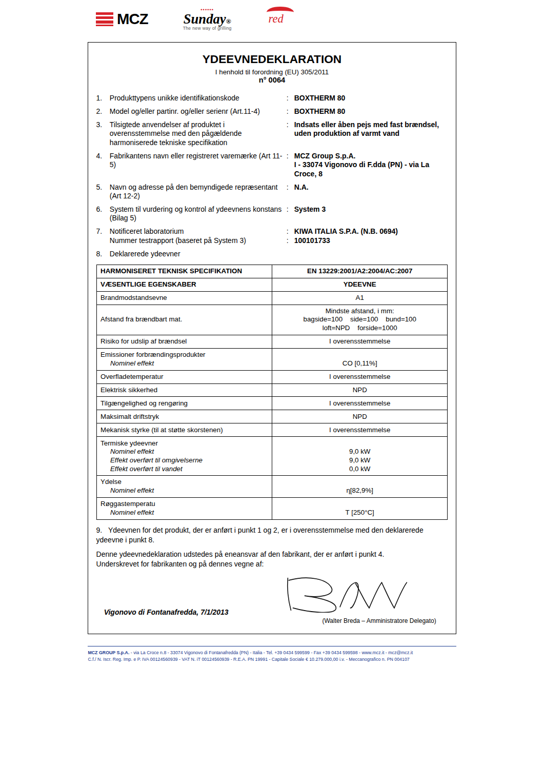MCZ
••••••
Sunday®
The new way of grilling
red
YDEEVNEDEKLARATION
I henhold til forordning (EU) 305/2011
n° 0064
| 1. | Produkttypens unikke identifikationskode | : | BOXTHERM 80 |
| 2. | Model og/eller partinr. og/eller serienr (Art.11-4) | : | BOXTHERM 80 |
| 3. | Tilsigtede anvendelser af produktet i overensstemmelse med den pågældende harmoniserede tekniske specifikation | : | Indsats eller åben pejs med fast brændsel, uden produktion af varmt vand |
| 4. | Fabrikantens navn eller registreret varemærke (Art 11-5) | : | MCZ Group S.p.A. I - 33074 Vigonovo di F.dda (PN) - via La Croce, 8 |
| 5. | Navn og adresse på den bemyndigede repræsentant (Art 12-2) | : | N.A. |
| 6. | System til vurdering og kontrol af ydeevnens konstans (Bilag 5) | : | System 3 |
| 7. | Notificeret laboratorium Nummer testrapport (baseret på System 3) | : : | KIWA ITALIA S.P.A. (N.B. 0694) 100101733 |
| 8. | Deklarerede ydeevner | | |
| HARMONISERET TEKNISK SPECIFIKATION | EN 13229:2001/A2:2004/AC:2007 |
| --- | --- |
| VÆSENTLIGE EGENSKABER | YDEEVNE |
| Brandmodstandsevne | A1 |
| Afstand fra brændbart mat. | Mindste afstand, i mm: bagside=100 side=100 bund=100 loft=NPD forside=1000 |
| Risiko for udslip af brændsel | I overensstemmelse |
| Emissioner forbrændingsprodukter Nominel effekt | CO [0,11%] |
| Overfladetemperatur | I overensstemmelse |
| Elektrisk sikkerhed | NPD |
| Tilgængelighed og rengøring | I overensstemmelse |
| Maksimalt driftstryk | NPD |
| Mekanisk styrke (til at støtte skorstenen) | I overensstemmelse |
| Termiske ydeevner Nominel effekt Effekt overført til omgivelserne Effekt overført til vandet | 9,0 kW 9,0 kW 0,0 kW |
| Ydelse Nominel effekt | η[82,9%] |
| Røggastemperatu Nominel effekt | T [250°C] |
9. Ydeevnen for det produkt, der er anført i punkt 1 og 2, er i overensstemmelse med den deklarerede ydeevne i punkt 8.
Denne ydeevnedeklaration udstedes på eneansvar af den fabrikant, der er anført i punkt 4.
Underskrevet for fabrikanten og på dennes vegne af:
Vigonovo di Fontanafredda, 7/1/2013
(Walter Breda – Amministratore Delegato)
MCZ GROUP S.p.A. - via La Croce n.8 - 33074 Vigonovo di Fontanafredda (PN) - Italia - Tel. +39 0434 599599 - Fax +39 0434 599598 - www.mcz.it - mcz@mcz.it
C.f./ N. Iscr. Reg. Imp. e P. IVA 00124560939 - VAT N. iT 00124560939 - R.E.A. PN 19991 - Capitale Sociale € 10.279.000,00 i.v. - Meccanografico n. PN 004107